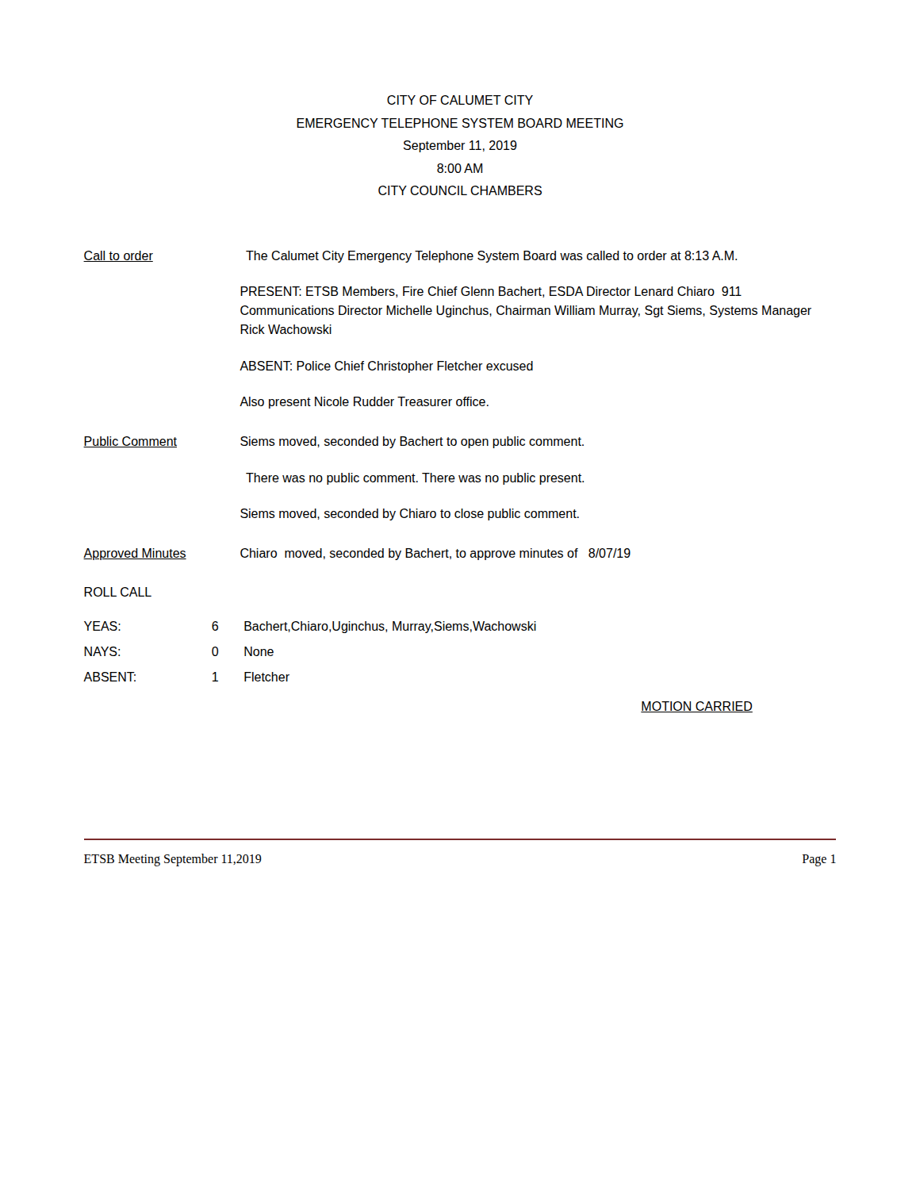CITY OF CALUMET CITY
EMERGENCY TELEPHONE SYSTEM BOARD MEETING
September 11, 2019
8:00 AM
CITY COUNCIL CHAMBERS
Call to order
The Calumet City Emergency Telephone System Board was called to order at 8:13 A.M.
PRESENT: ETSB Members, Fire Chief Glenn Bachert, ESDA Director Lenard Chiaro 911 Communications Director Michelle Uginchus, Chairman William Murray, Sgt Siems, Systems Manager Rick Wachowski
ABSENT: Police Chief Christopher Fletcher excused
Also present Nicole Rudder Treasurer office.
Public Comment
Siems moved, seconded by Bachert to open public comment.
There was no public comment. There was no public present.
Siems moved, seconded by Chiaro to close public comment.
Approved Minutes
Chiaro moved, seconded by Bachert, to approve minutes of 8/07/19
ROLL CALL
| YEAS: | 6 | Bachert,Chiaro,Uginchus, Murray,Siems,Wachowski |
| NAYS: | 0 | None |
| ABSENT: | 1 | Fletcher |
MOTION CARRIED
ETSB Meeting September 11,2019 Page 1